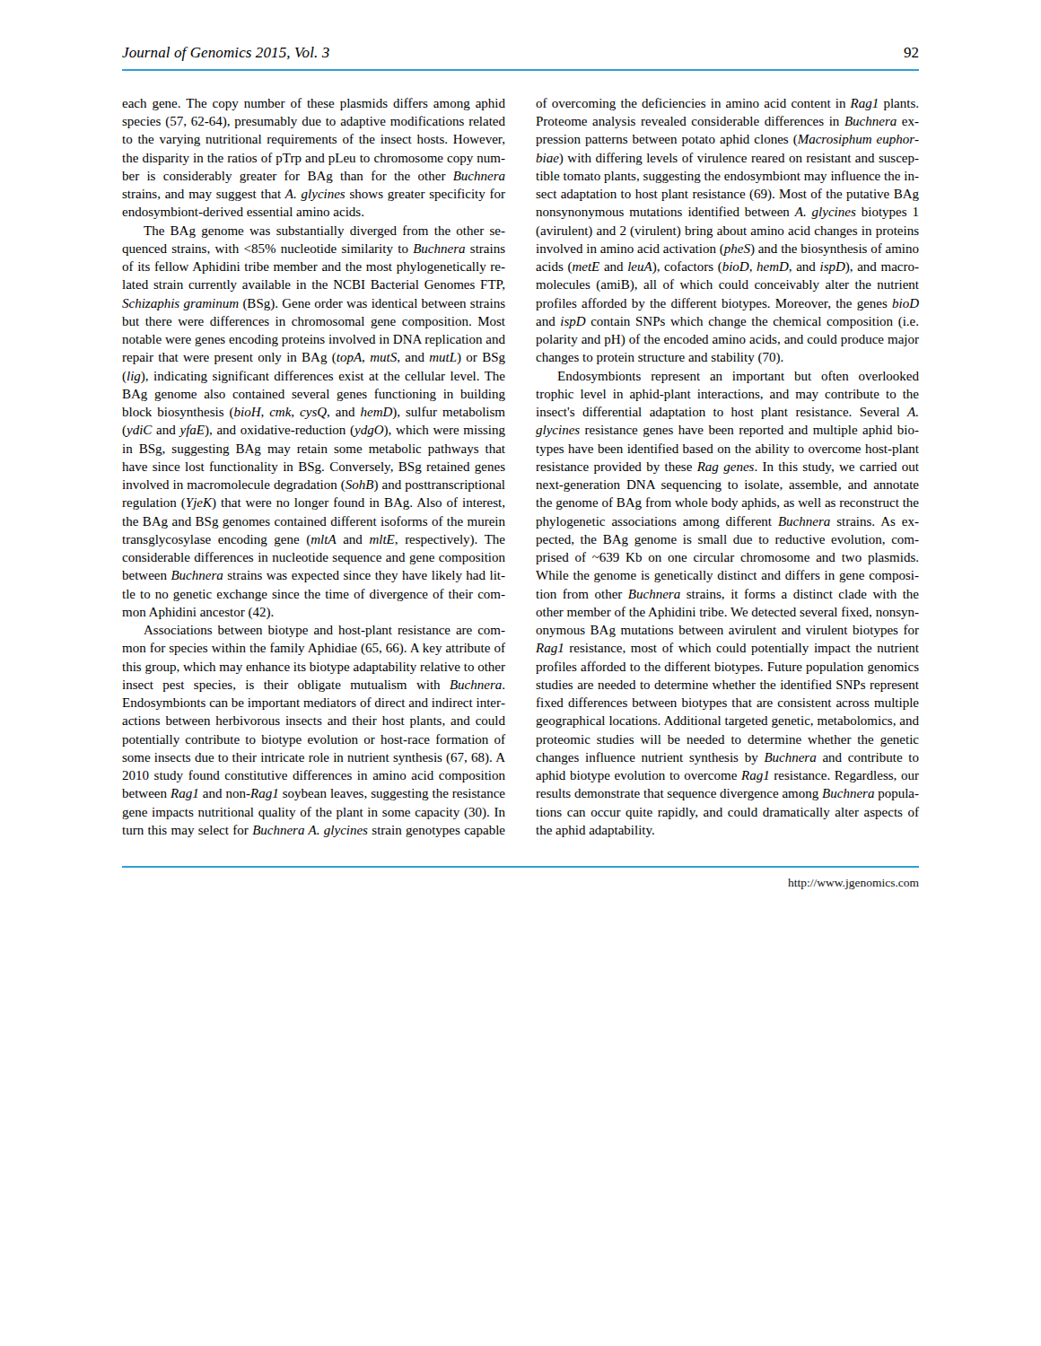Journal of Genomics 2015, Vol. 3
92
each gene. The copy number of these plasmids differs among aphid species (57, 62-64), presumably due to adaptive modifications related to the varying nutritional requirements of the insect hosts. However, the disparity in the ratios of pTrp and pLeu to chromosome copy number is considerably greater for BAg than for the other Buchnera strains, and may suggest that A. glycines shows greater specificity for endosymbiont-derived essential amino acids.
The BAg genome was substantially diverged from the other sequenced strains, with <85% nucleotide similarity to Buchnera strains of its fellow Aphidini tribe member and the most phylogenetically related strain currently available in the NCBI Bacterial Genomes FTP, Schizaphis graminum (BSg). Gene order was identical between strains but there were differences in chromosomal gene composition. Most notable were genes encoding proteins involved in DNA replication and repair that were present only in BAg (topA, mutS, and mutL) or BSg (lig), indicating significant differences exist at the cellular level. The BAg genome also contained several genes functioning in building block biosynthesis (bioH, cmk, cysQ, and hemD), sulfur metabolism (ydiC and yfaE), and oxidative-reduction (ydgO), which were missing in BSg, suggesting BAg may retain some metabolic pathways that have since lost functionality in BSg. Conversely, BSg retained genes involved in macromolecule degradation (SohB) and posttranscriptional regulation (YjeK) that were no longer found in BAg. Also of interest, the BAg and BSg genomes contained different isoforms of the murein transglycosylase encoding gene (mltA and mltE, respectively). The considerable differences in nucleotide sequence and gene composition between Buchnera strains was expected since they have likely had little to no genetic exchange since the time of divergence of their common Aphidini ancestor (42).
Associations between biotype and host-plant resistance are common for species within the family Aphidiae (65, 66). A key attribute of this group, which may enhance its biotype adaptability relative to other insect pest species, is their obligate mutualism with Buchnera. Endosymbionts can be important mediators of direct and indirect interactions between herbivorous insects and their host plants, and could potentially contribute to biotype evolution or host-race formation of some insects due to their intricate role in nutrient synthesis (67, 68). A 2010 study found constitutive differences in amino acid composition between Rag1 and non-Rag1 soybean leaves, suggesting the resistance gene impacts nutritional quality of the plant in some capacity (30). In turn this may select for Buchnera A. glycines strain genotypes capable of overcoming the deficiencies in amino acid content in Rag1 plants. Proteome analysis revealed considerable differences in Buchnera expression patterns between potato aphid clones (Macrosiphum euphorbiae) with differing levels of virulence reared on resistant and susceptible tomato plants, suggesting the endosymbiont may influence the insect adaptation to host plant resistance (69). Most of the putative BAg nonsynonymous mutations identified between A. glycines biotypes 1 (avirulent) and 2 (virulent) bring about amino acid changes in proteins involved in amino acid activation (pheS) and the biosynthesis of amino acids (metE and leuA), cofactors (bioD, hemD, and ispD), and macromolecules (amiB), all of which could conceivably alter the nutrient profiles afforded by the different biotypes. Moreover, the genes bioD and ispD contain SNPs which change the chemical composition (i.e. polarity and pH) of the encoded amino acids, and could produce major changes to protein structure and stability (70).
Endosymbionts represent an important but often overlooked trophic level in aphid-plant interactions, and may contribute to the insect's differential adaptation to host plant resistance. Several A. glycines resistance genes have been reported and multiple aphid biotypes have been identified based on the ability to overcome host-plant resistance provided by these Rag genes. In this study, we carried out next-generation DNA sequencing to isolate, assemble, and annotate the genome of BAg from whole body aphids, as well as reconstruct the phylogenetic associations among different Buchnera strains. As expected, the BAg genome is small due to reductive evolution, comprised of ~639 Kb on one circular chromosome and two plasmids. While the genome is genetically distinct and differs in gene composition from other Buchnera strains, it forms a distinct clade with the other member of the Aphidini tribe. We detected several fixed, nonsynonymous BAg mutations between avirulent and virulent biotypes for Rag1 resistance, most of which could potentially impact the nutrient profiles afforded to the different biotypes. Future population genomics studies are needed to determine whether the identified SNPs represent fixed differences between biotypes that are consistent across multiple geographical locations. Additional targeted genetic, metabolomics, and proteomic studies will be needed to determine whether the genetic changes influence nutrient synthesis by Buchnera and contribute to aphid biotype evolution to overcome Rag1 resistance. Regardless, our results demonstrate that sequence divergence among Buchnera populations can occur quite rapidly, and could dramatically alter aspects of the aphid adaptability.
http://www.jgenomics.com